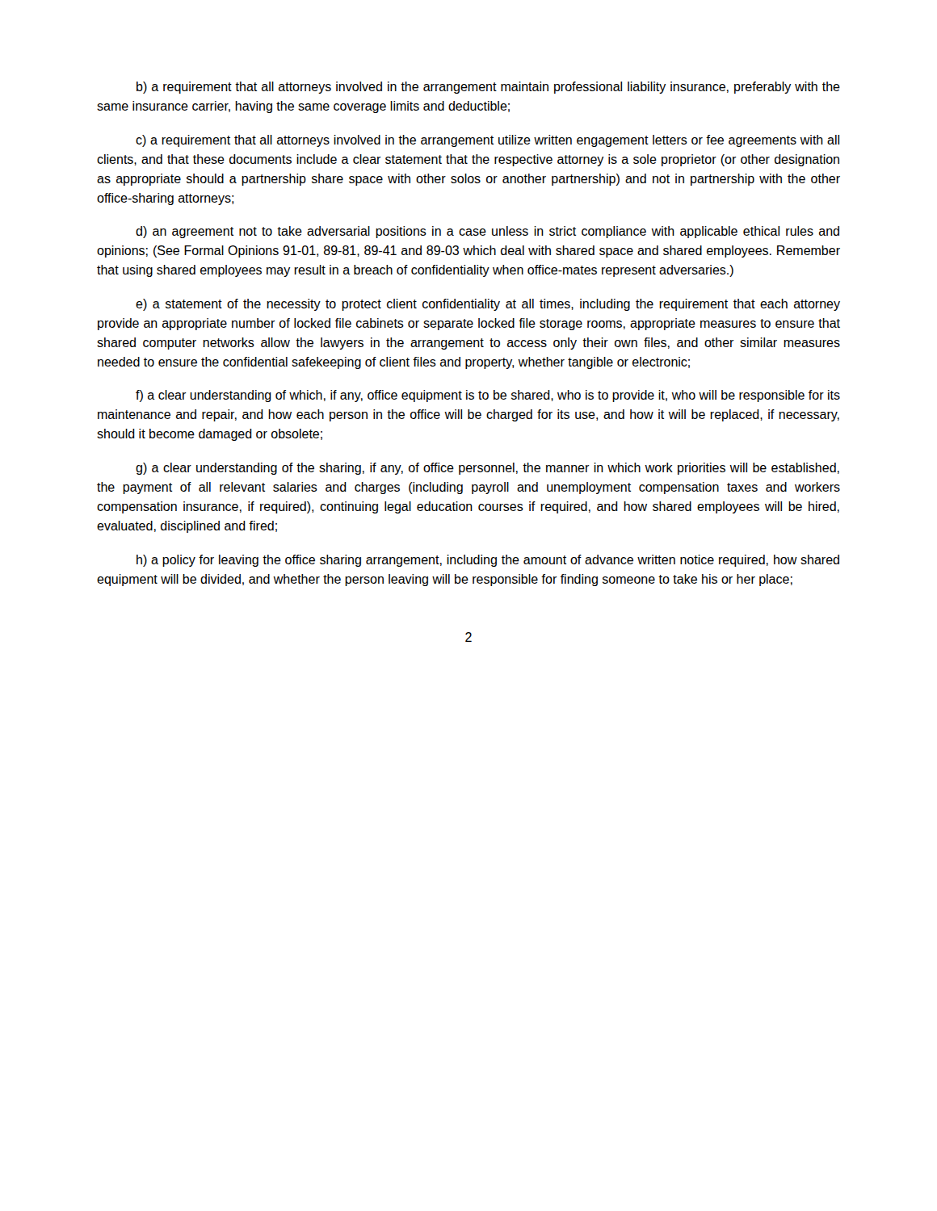b) a requirement that all attorneys involved in the arrangement maintain professional liability insurance, preferably with the same insurance carrier, having the same coverage limits and deductible;
c) a requirement that all attorneys involved in the arrangement utilize written engagement letters or fee agreements with all clients, and that these documents include a clear statement that the respective attorney is a sole proprietor (or other designation as appropriate should a partnership share space with other solos or another partnership) and not in partnership with the other office-sharing attorneys;
d) an agreement not to take adversarial positions in a case unless in strict compliance with applicable ethical rules and opinions; (See Formal Opinions 91-01, 89-81, 89-41 and 89-03 which deal with shared space and shared employees. Remember that using shared employees may result in a breach of confidentiality when office-mates represent adversaries.)
e) a statement of the necessity to protect client confidentiality at all times, including the requirement that each attorney provide an appropriate number of locked file cabinets or separate locked file storage rooms, appropriate measures to ensure that shared computer networks allow the lawyers in the arrangement to access only their own files, and other similar measures needed to ensure the confidential safekeeping of client files and property, whether tangible or electronic;
f) a clear understanding of which, if any, office equipment is to be shared, who is to provide it, who will be responsible for its maintenance and repair, and how each person in the office will be charged for its use, and how it will be replaced, if necessary, should it become damaged or obsolete;
g) a clear understanding of the sharing, if any, of office personnel, the manner in which work priorities will be established, the payment of all relevant salaries and charges (including payroll and unemployment compensation taxes and workers compensation insurance, if required), continuing legal education courses if required, and how shared employees will be hired, evaluated, disciplined and fired;
h) a policy for leaving the office sharing arrangement, including the amount of advance written notice required, how shared equipment will be divided, and whether the person leaving will be responsible for finding someone to take his or her place;
2